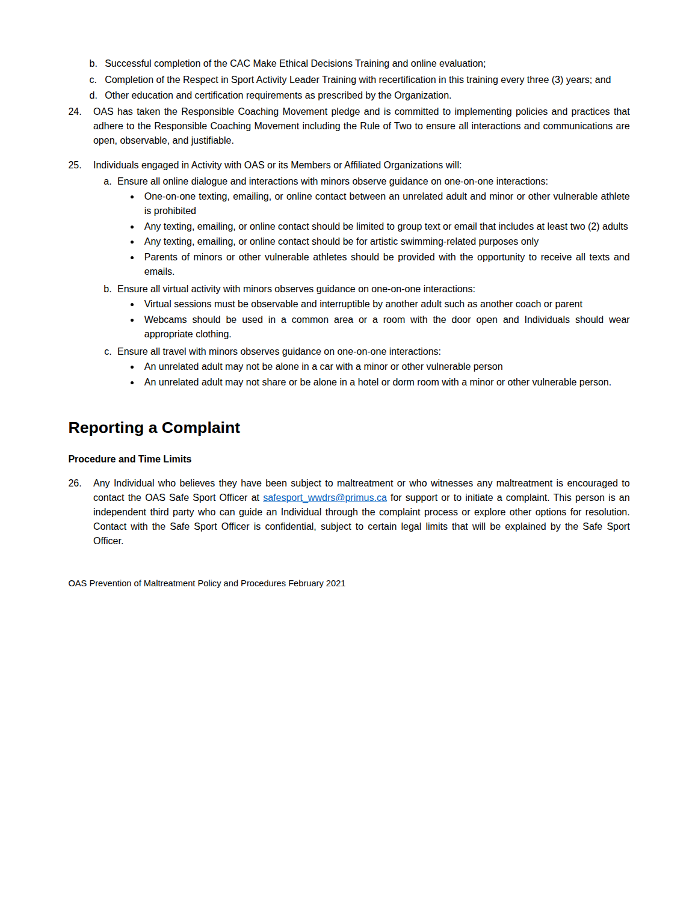b. Successful completion of the CAC Make Ethical Decisions Training and online evaluation;
c. Completion of the Respect in Sport Activity Leader Training with recertification in this training every three (3) years; and
d. Other education and certification requirements as prescribed by the Organization.
24. OAS has taken the Responsible Coaching Movement pledge and is committed to implementing policies and practices that adhere to the Responsible Coaching Movement including the Rule of Two to ensure all interactions and communications are open, observable, and justifiable.
25. Individuals engaged in Activity with OAS or its Members or Affiliated Organizations will:
Ensure all online dialogue and interactions with minors observe guidance on one-on-one interactions:
One-on-one texting, emailing, or online contact between an unrelated adult and minor or other vulnerable athlete is prohibited
Any texting, emailing, or online contact should be limited to group text or email that includes at least two (2) adults
Any texting, emailing, or online contact should be for artistic swimming-related purposes only
Parents of minors or other vulnerable athletes should be provided with the opportunity to receive all texts and emails.
Ensure all virtual activity with minors observes guidance on one-on-one interactions:
Virtual sessions must be observable and interruptible by another adult such as another coach or parent
Webcams should be used in a common area or a room with the door open and Individuals should wear appropriate clothing.
Ensure all travel with minors observes guidance on one-on-one interactions:
An unrelated adult may not be alone in a car with a minor or other vulnerable person
An unrelated adult may not share or be alone in a hotel or dorm room with a minor or other vulnerable person.
Reporting a Complaint
Procedure and Time Limits
26. Any Individual who believes they have been subject to maltreatment or who witnesses any maltreatment is encouraged to contact the OAS Safe Sport Officer at safesport_wwdrs@primus.ca for support or to initiate a complaint. This person is an independent third party who can guide an Individual through the complaint process or explore other options for resolution. Contact with the Safe Sport Officer is confidential, subject to certain legal limits that will be explained by the Safe Sport Officer.
OAS Prevention of Maltreatment Policy and Procedures February 2021